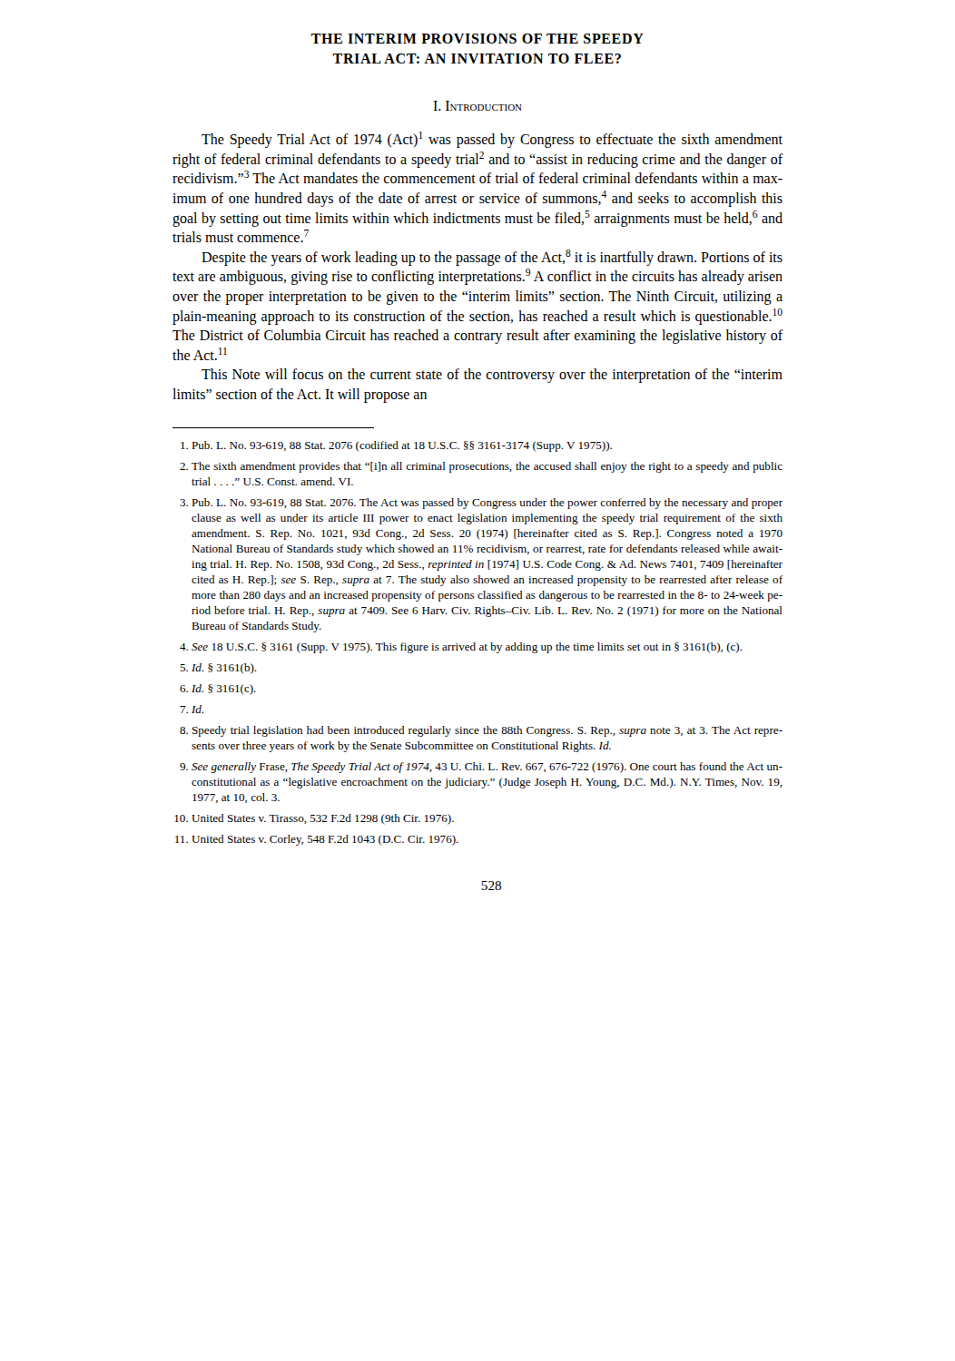The Interim Provisions of the Speedy
Trial Act: An Invitation to Flee?
I. Introduction
The Speedy Trial Act of 1974 (Act)1 was passed by Congress to effectuate the sixth amendment right of federal criminal defendants to a speedy trial2 and to “assist in reducing crime and the danger of recidivism.”3 The Act mandates the commencement of trial of federal criminal defendants within a maximum of one hundred days of the date of arrest or service of summons,4 and seeks to accomplish this goal by setting out time limits within which indictments must be filed,5 arraignments must be held,6 and trials must commence.7
Despite the years of work leading up to the passage of the Act,8 it is inartfully drawn. Portions of its text are ambiguous, giving rise to conflicting interpretations.9 A conflict in the circuits has already arisen over the proper interpretation to be given to the “interim limits” section. The Ninth Circuit, utilizing a plain-meaning approach to its construction of the section, has reached a result which is questionable.10 The District of Columbia Circuit has reached a contrary result after examining the legislative history of the Act.11
This Note will focus on the current state of the controversy over the interpretation of the “interim limits” section of the Act. It will propose an
Pub. L. No. 93-619, 88 Stat. 2076 (codified at 18 U.S.C. §§ 3161-3174 (Supp. V 1975)).
The sixth amendment provides that “[i]n all criminal prosecutions, the accused shall enjoy the right to a speedy and public trial . . . .” U.S. Const. amend. VI.
Pub. L. No. 93-619, 88 Stat. 2076. The Act was passed by Congress under the power conferred by the necessary and proper clause as well as under its article III power to enact legislation implementing the speedy trial requirement of the sixth amendment. S. Rep. No. 1021, 93d Cong., 2d Sess. 20 (1974) [hereinafter cited as S. Rep.]. Congress noted a 1970 National Bureau of Standards study which showed an 11% recidivism, or rearrest, rate for defendants released while awaiting trial. H. Rep. No. 1508, 93d Cong., 2d Sess., reprinted in [1974] U.S. Code Cong. & Ad. News 7401, 7409 [hereinafter cited as H. Rep.]; see S. Rep., supra at 7. The study also showed an increased propensity to be rearrested after release of more than 280 days and an increased propensity of persons classified as dangerous to be rearrested in the 8- to 24-week period before trial. H. Rep., supra at 7409. See 6 Harv. Civ. Rights–Civ. Lib. L. Rev. No. 2 (1971) for more on the National Bureau of Standards Study.
See 18 U.S.C. § 3161 (Supp. V 1975). This figure is arrived at by adding up the time limits set out in § 3161(b), (c).
Id. § 3161(b).
Id. § 3161(c).
Id.
Speedy trial legislation had been introduced regularly since the 88th Congress. S. Rep., supra note 3, at 3. The Act represents over three years of work by the Senate Subcommittee on Constitutional Rights. Id.
See generally Frase, The Speedy Trial Act of 1974, 43 U. Chi. L. Rev. 667, 676-722 (1976). One court has found the Act unconstitutional as a “legislative encroachment on the judiciary.” (Judge Joseph H. Young, D.C. Md.). N.Y. Times, Nov. 19, 1977, at 10, col. 3.
United States v. Tirasso, 532 F.2d 1298 (9th Cir. 1976).
United States v. Corley, 548 F.2d 1043 (D.C. Cir. 1976).
528